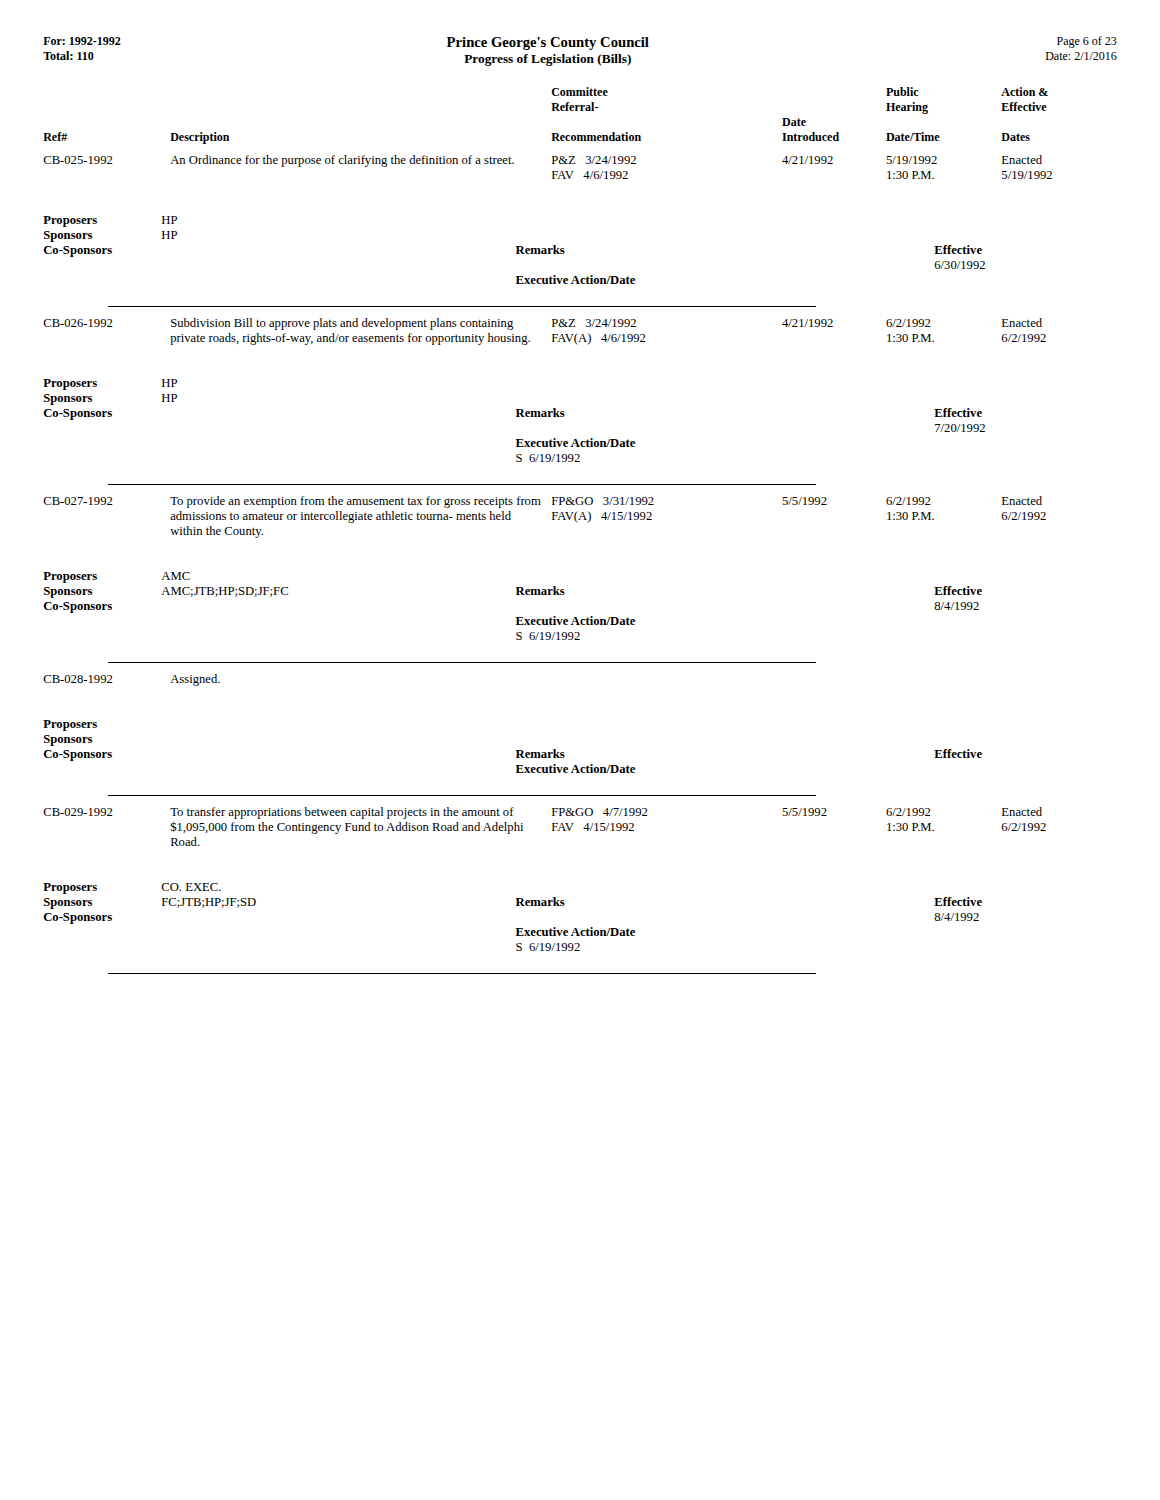| For: 1992-1992 Total: 110 | Prince George's County Council Progress of Legislation (Bills) | Page 6 of 23 Date: 2/1/2016 |
| | | Committee Referral- | | Public Hearing | Action & Effective |
| Ref# | Description | Recommendation | Date Introduced | Date/Time | Dates |
| CB-025-1992 | An Ordinance for the purpose of clarifying the definition of a street. | P&Z 3/24/1992 FAV 4/6/1992 | 4/21/1992 | 5/19/1992 1:30 P.M. | Enacted 5/19/1992 |
| Proposers | HP | | |
| Sponsors | HP | | |
| Co-Sponsors | | Remarks | Effective |
| | | | 6/30/1992 |
| | | Executive Action/Date | |
| CB-026-1992 | Subdivision Bill to approve plats and development plans containing private roads, rights-of-way, and/or easements for opportunity housing. | P&Z 3/24/1992 FAV(A) 4/6/1992 | 4/21/1992 | 6/2/1992 1:30 P.M. | Enacted 6/2/1992 |
| Proposers | HP | | |
| Sponsors | HP | | |
| Co-Sponsors | | Remarks | Effective |
| | | | 7/20/1992 |
| | | Executive Action/Date | |
| | | S 6/19/1992 | |
| CB-027-1992 | To provide an exemption from the amusement tax for gross receipts from admissions to amateur or intercollegiate athletic tourna- ments held within the County. | FP&GO 3/31/1992 FAV(A) 4/15/1992 | 5/5/1992 | 6/2/1992 1:30 P.M. | Enacted 6/2/1992 |
| Proposers | AMC | | |
| Sponsors | AMC;JTB;HP;SD;JF;FC | Remarks | Effective |
| Co-Sponsors | | | 8/4/1992 |
| | | Executive Action/Date | |
| | | S 6/19/1992 | |
| CB-028-1992 | Assigned. | | | | |
| Proposers | | | |
| Sponsors | | | |
| Co-Sponsors | | Remarks | Effective |
| | | Executive Action/Date | |
| CB-029-1992 | To transfer appropriations between capital projects in the amount of $1,095,000 from the Contingency Fund to Addison Road and Adelphi Road. | FP&GO 4/7/1992 FAV 4/15/1992 | 5/5/1992 | 6/2/1992 1:30 P.M. | Enacted 6/2/1992 |
| Proposers | CO. EXEC. | | |
| Sponsors | FC;JTB;HP;JF;SD | Remarks | Effective |
| Co-Sponsors | | | 8/4/1992 |
| | | Executive Action/Date | |
| | | S 6/19/1992 | |